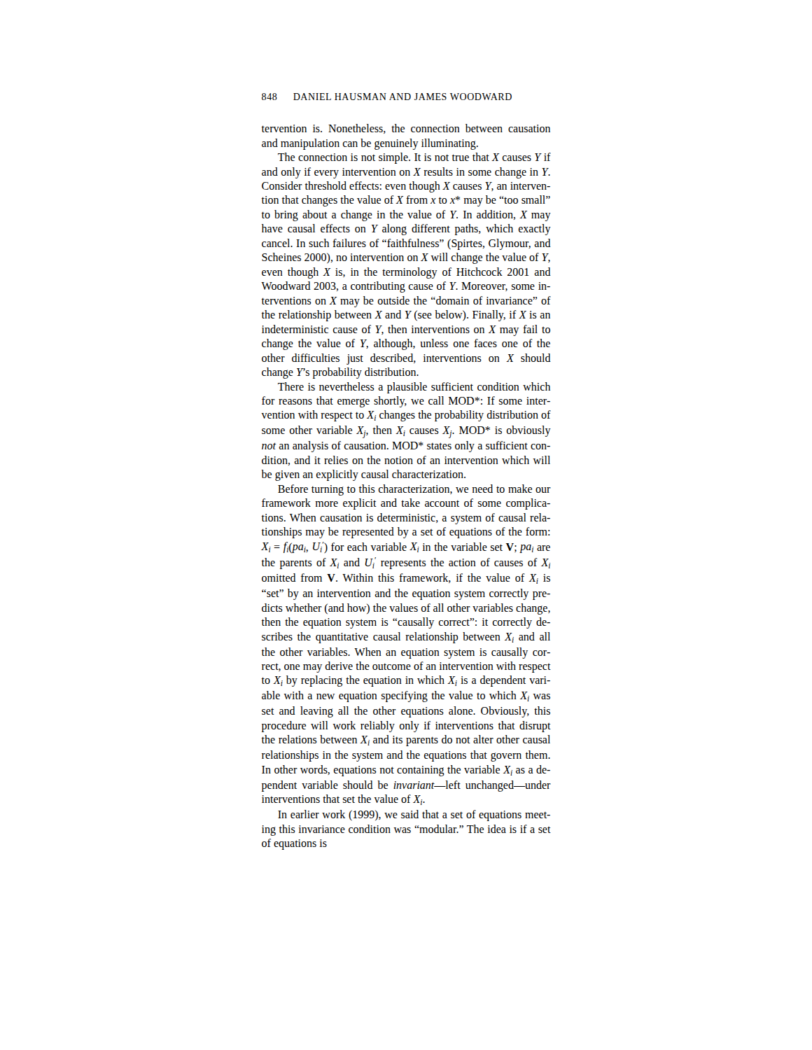848 DANIEL HAUSMAN AND JAMES WOODWARD
tervention is. Nonetheless, the connection between causation and manipulation can be genuinely illuminating.
The connection is not simple. It is not true that X causes Y if and only if every intervention on X results in some change in Y. Consider threshold effects: even though X causes Y, an intervention that changes the value of X from x to x* may be “too small” to bring about a change in the value of Y. In addition, X may have causal effects on Y along different paths, which exactly cancel. In such failures of “faithfulness” (Spirtes, Glymour, and Scheines 2000), no intervention on X will change the value of Y, even though X is, in the terminology of Hitchcock 2001 and Woodward 2003, a contributing cause of Y. Moreover, some interventions on X may be outside the “domain of invariance” of the relationship between X and Y (see below). Finally, if X is an indeterministic cause of Y, then interventions on X may fail to change the value of Y, although, unless one faces one of the other difficulties just described, interventions on X should change Y’s probability distribution.
There is nevertheless a plausible sufficient condition which for reasons that emerge shortly, we call MOD*: If some intervention with respect to Xi changes the probability distribution of some other variable Xj, then Xi causes Xj. MOD* is obviously not an analysis of causation. MOD* states only a sufficient condition, and it relies on the notion of an intervention which will be given an explicitly causal characterization.
Before turning to this characterization, we need to make our framework more explicit and take account of some complications. When causation is deterministic, a system of causal relationships may be represented by a set of equations of the form: Xi = fi(pai, Ui′) for each variable Xi in the variable set V; pai are the parents of Xi and Ui′ represents the action of causes of Xi omitted from V. Within this framework, if the value of Xi is “set” by an intervention and the equation system correctly predicts whether (and how) the values of all other variables change, then the equation system is “causally correct”: it correctly describes the quantitative causal relationship between Xi and all the other variables. When an equation system is causally correct, one may derive the outcome of an intervention with respect to Xi by replacing the equation in which Xi is a dependent variable with a new equation specifying the value to which Xi was set and leaving all the other equations alone. Obviously, this procedure will work reliably only if interventions that disrupt the relations between Xi and its parents do not alter other causal relationships in the system and the equations that govern them. In other words, equations not containing the variable Xi as a dependent variable should be invariant—left unchanged—under interventions that set the value of Xi.
In earlier work (1999), we said that a set of equations meeting this invariance condition was “modular.” The idea is if a set of equations is